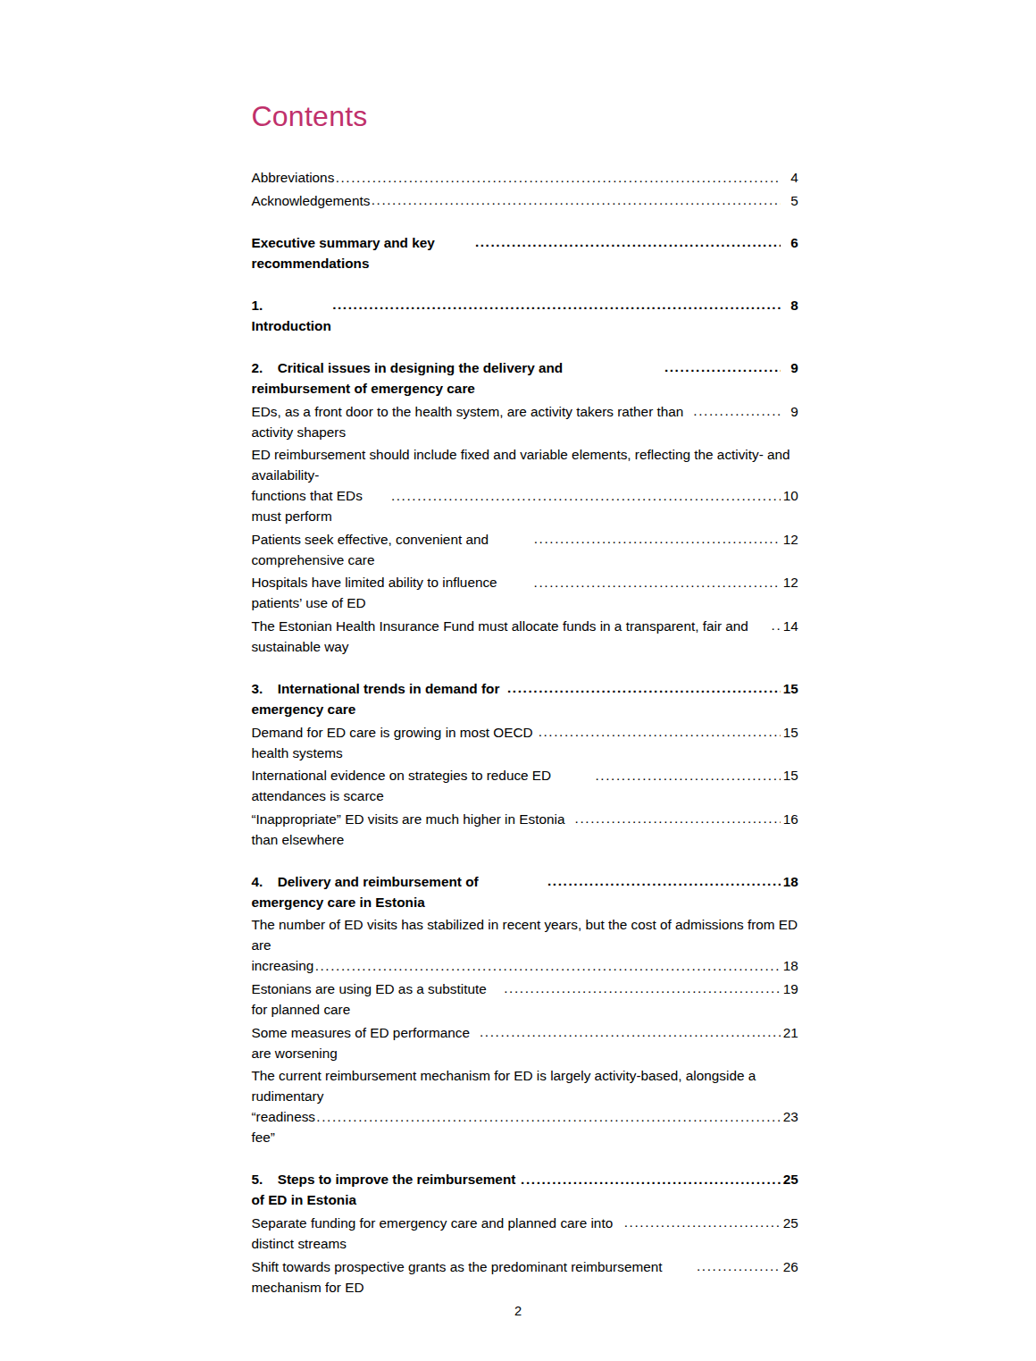Contents
Abbreviations ........................................................................................................................................... 4
Acknowledgements ..................................................................................................................................... 5
Executive summary and key recommendations ................................................................................ 6
1. Introduction ................................................................................................................................. 8
2. Critical issues in designing the delivery and reimbursement of emergency care ............................. 9
EDs, as a front door to the health system, are activity takers rather than activity shapers .................... 9
ED reimbursement should include fixed and variable elements, reflecting the activity- and availability- functions that EDs must perform ......................................................................................................... 10
Patients seek effective, convenient and comprehensive care ............................................................. 12
Hospitals have limited ability to influence patients’ use of ED ............................................................. 12
The Estonian Health Insurance Fund must allocate funds in a transparent, fair and sustainable way .. 14
3. International trends in demand for emergency care ......................................................................... 15
Demand for ED care is growing in most OECD health systems ............................................................. 15
International evidence on strategies to reduce ED attendances is scarce ............................................. 15
“Inappropriate” ED visits are much higher in Estonia than elsewhere .................................................. 16
4. Delivery and reimbursement of emergency care in Estonia ............................................................. 18
The number of ED visits has stabilized in recent years, but the cost of admissions from ED are increasing ....................................................................................................................................................... 18
Estonians are using ED as a substitute for planned care ....................................................................... 19
Some measures of ED performance are worsening .............................................................................. 21
The current reimbursement mechanism for ED is largely activity-based, alongside a rudimentary “readiness fee” .............................................................................................................................................. 23
5. Steps to improve the reimbursement of ED in Estonia ..................................................................... 25
Separate funding for emergency care and planned care into distinct streams ..................................... 25
Shift towards prospective grants as the predominant reimbursement mechanism for ED ................... 26
2